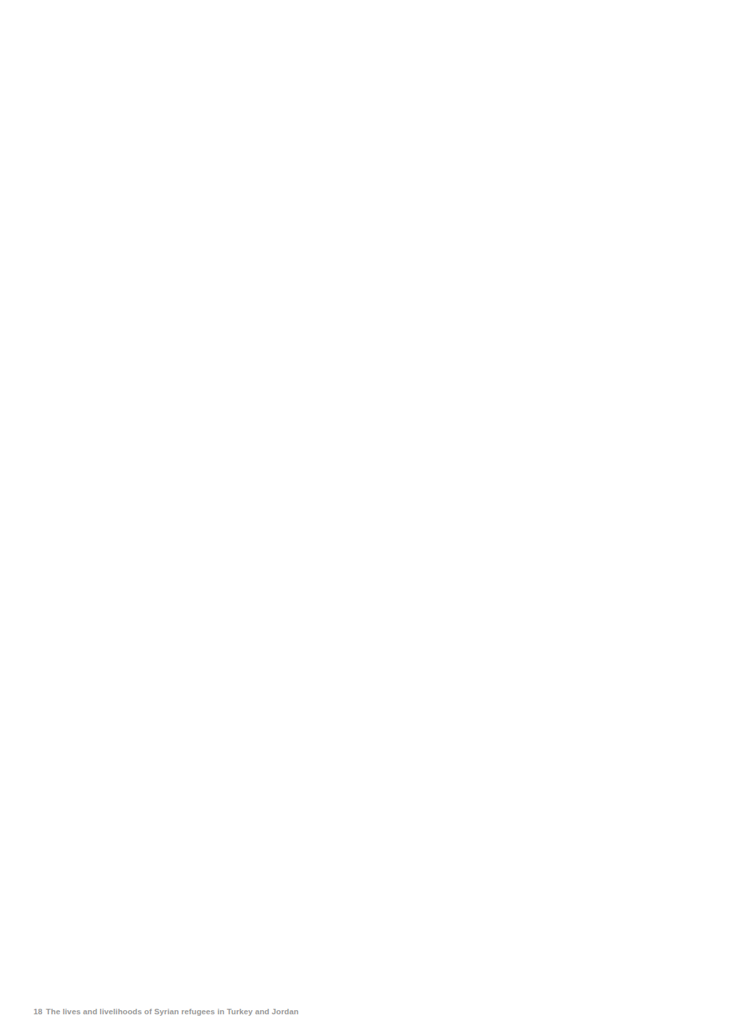18 The lives and livelihoods of Syrian refugees in Turkey and Jordan